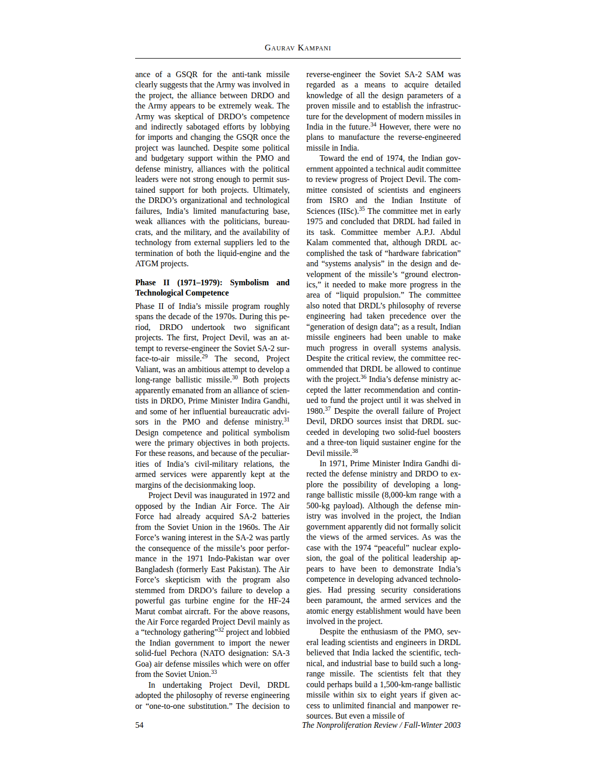Gaurav Kampani
ance of a GSQR for the anti-tank missile clearly suggests that the Army was involved in the project, the alliance between DRDO and the Army appears to be extremely weak. The Army was skeptical of DRDO’s competence and indirectly sabotaged efforts by lobbying for imports and changing the GSQR once the project was launched. Despite some political and budgetary support within the PMO and defense ministry, alliances with the political leaders were not strong enough to permit sustained support for both projects. Ultimately, the DRDO’s organizational and technological failures, India’s limited manufacturing base, weak alliances with the politicians, bureaucrats, and the military, and the availability of technology from external suppliers led to the termination of both the liquid-engine and the ATGM projects.
Phase II (1971–1979): Symbolism and Technological Competence
Phase II of India’s missile program roughly spans the decade of the 1970s. During this period, DRDO undertook two significant projects. The first, Project Devil, was an attempt to reverse-engineer the Soviet SA-2 surface-to-air missile.29 The second, Project Valiant, was an ambitious attempt to develop a long-range ballistic missile.30 Both projects apparently emanated from an alliance of scientists in DRDO, Prime Minister Indira Gandhi, and some of her influential bureaucratic advisors in the PMO and defense ministry.31 Design competence and political symbolism were the primary objectives in both projects. For these reasons, and because of the peculiarities of India’s civil-military relations, the armed services were apparently kept at the margins of the decisionmaking loop.
Project Devil was inaugurated in 1972 and opposed by the Indian Air Force. The Air Force had already acquired SA-2 batteries from the Soviet Union in the 1960s. The Air Force’s waning interest in the SA-2 was partly the consequence of the missile’s poor performance in the 1971 Indo-Pakistan war over Bangladesh (formerly East Pakistan). The Air Force’s skepticism with the program also stemmed from DRDO’s failure to develop a powerful gas turbine engine for the HF-24 Marut combat aircraft. For the above reasons, the Air Force regarded Project Devil mainly as a “technology gathering”32 project and lobbied the Indian government to import the newer solid-fuel Pechora (NATO designation: SA-3 Goa) air defense missiles which were on offer from the Soviet Union.33
In undertaking Project Devil, DRDL adopted the philosophy of reverse engineering or “one-to-one substitution.” The decision to reverse-engineer the Soviet SA-2 SAM was regarded as a means to acquire detailed knowledge of all the design parameters of a proven missile and to establish the infrastructure for the development of modern missiles in India in the future.34 However, there were no plans to manufacture the reverse-engineered missile in India.
Toward the end of 1974, the Indian government appointed a technical audit committee to review progress of Project Devil. The committee consisted of scientists and engineers from ISRO and the Indian Institute of Sciences (IISc).35 The committee met in early 1975 and concluded that DRDL had failed in its task. Committee member A.P.J. Abdul Kalam commented that, although DRDL accomplished the task of “hardware fabrication” and “systems analysis” in the design and development of the missile’s “ground electronics,” it needed to make more progress in the area of “liquid propulsion.” The committee also noted that DRDL’s philosophy of reverse engineering had taken precedence over the “generation of design data”; as a result, Indian missile engineers had been unable to make much progress in overall systems analysis. Despite the critical review, the committee recommended that DRDL be allowed to continue with the project.36 India’s defense ministry accepted the latter recommendation and continued to fund the project until it was shelved in 1980.37 Despite the overall failure of Project Devil, DRDO sources insist that DRDL succeeded in developing two solid-fuel boosters and a three-ton liquid sustainer engine for the Devil missile.38
In 1971, Prime Minister Indira Gandhi directed the defense ministry and DRDO to explore the possibility of developing a long-range ballistic missile (8,000-km range with a 500-kg payload). Although the defense ministry was involved in the project, the Indian government apparently did not formally solicit the views of the armed services. As was the case with the 1974 “peaceful” nuclear explosion, the goal of the political leadership appears to have been to demonstrate India’s competence in developing advanced technologies. Had pressing security considerations been paramount, the armed services and the atomic energy establishment would have been involved in the project.
Despite the enthusiasm of the PMO, several leading scientists and engineers in DRDL believed that India lacked the scientific, technical, and industrial base to build such a long-range missile. The scientists felt that they could perhaps build a 1,500-km-range ballistic missile within six to eight years if given access to unlimited financial and manpower resources. But even a missile of
54 The Nonproliferation Review / Fall-Winter 2003